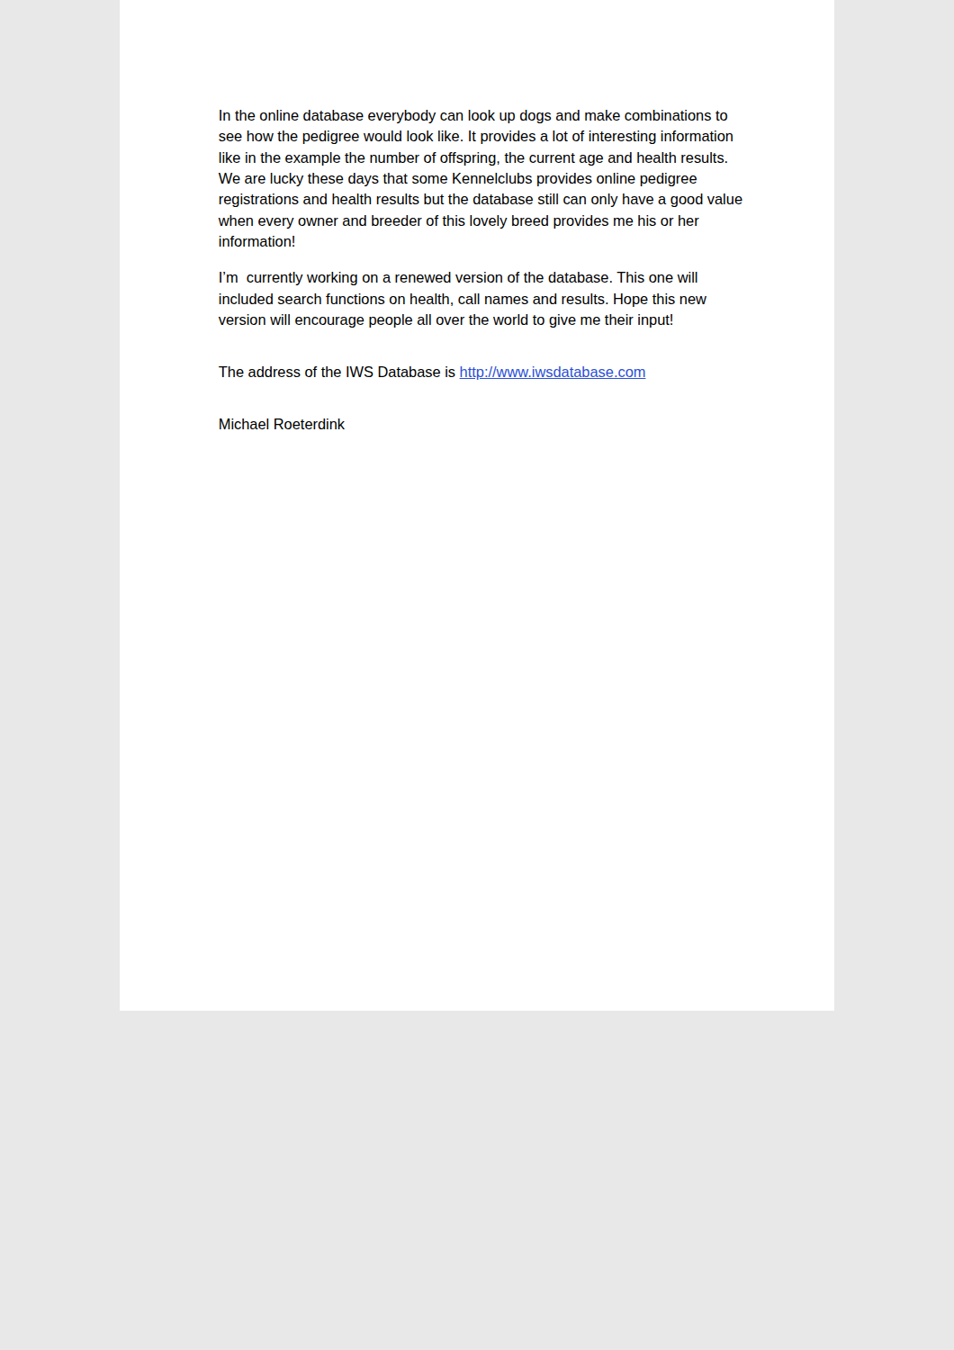In the online database everybody can look up dogs and make combinations to see how the pedigree would look like. It provides a lot of interesting information like in the example the number of offspring, the current age and health results.
We are lucky these days that some Kennelclubs provides online pedigree registrations and health results but the database still can only have a good value when every owner and breeder of this lovely breed provides me his or her information!
I’m currently working on a renewed version of the database. This one will included search functions on health, call names and results. Hope this new version will encourage people all over the world to give me their input!
The address of the IWS Database is http://www.iwsdatabase.com
Michael Roeterdink